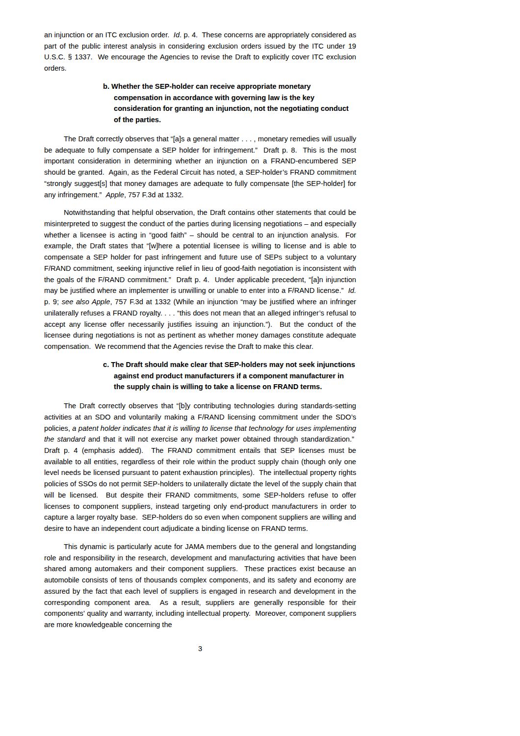an injunction or an ITC exclusion order. Id. p. 4. These concerns are appropriately considered as part of the public interest analysis in considering exclusion orders issued by the ITC under 19 U.S.C. § 1337. We encourage the Agencies to revise the Draft to explicitly cover ITC exclusion orders.
b. Whether the SEP-holder can receive appropriate monetary compensation in accordance with governing law is the key consideration for granting an injunction, not the negotiating conduct of the parties.
The Draft correctly observes that “[a]s a general matter . . . , monetary remedies will usually be adequate to fully compensate a SEP holder for infringement.” Draft p. 8. This is the most important consideration in determining whether an injunction on a FRAND-encumbered SEP should be granted. Again, as the Federal Circuit has noted, a SEP-holder’s FRAND commitment “strongly suggest[s] that money damages are adequate to fully compensate [the SEP-holder] for any infringement.” Apple, 757 F.3d at 1332.
Notwithstanding that helpful observation, the Draft contains other statements that could be misinterpreted to suggest the conduct of the parties during licensing negotiations – and especially whether a licensee is acting in “good faith” – should be central to an injunction analysis. For example, the Draft states that “[w]here a potential licensee is willing to license and is able to compensate a SEP holder for past infringement and future use of SEPs subject to a voluntary F/RAND commitment, seeking injunctive relief in lieu of good-faith negotiation is inconsistent with the goals of the F/RAND commitment.” Draft p. 4. Under applicable precedent, “[a]n injunction may be justified where an implementer is unwilling or unable to enter into a F/RAND license.” Id. p. 9; see also Apple, 757 F.3d at 1332 (While an injunction “may be justified where an infringer unilaterally refuses a FRAND royalty. . . . “this does not mean that an alleged infringer’s refusal to accept any license offer necessarily justifies issuing an injunction.”). But the conduct of the licensee during negotiations is not as pertinent as whether money damages constitute adequate compensation. We recommend that the Agencies revise the Draft to make this clear.
c. The Draft should make clear that SEP-holders may not seek injunctions against end product manufacturers if a component manufacturer in the supply chain is willing to take a license on FRAND terms.
The Draft correctly observes that “[b]y contributing technologies during standards-setting activities at an SDO and voluntarily making a F/RAND licensing commitment under the SDO’s policies, a patent holder indicates that it is willing to license that technology for uses implementing the standard and that it will not exercise any market power obtained through standardization.” Draft p. 4 (emphasis added). The FRAND commitment entails that SEP licenses must be available to all entities, regardless of their role within the product supply chain (though only one level needs be licensed pursuant to patent exhaustion principles). The intellectual property rights policies of SSOs do not permit SEP-holders to unilaterally dictate the level of the supply chain that will be licensed. But despite their FRAND commitments, some SEP-holders refuse to offer licenses to component suppliers, instead targeting only end-product manufacturers in order to capture a larger royalty base. SEP-holders do so even when component suppliers are willing and desire to have an independent court adjudicate a binding license on FRAND terms.
This dynamic is particularly acute for JAMA members due to the general and longstanding role and responsibility in the research, development and manufacturing activities that have been shared among automakers and their component suppliers. These practices exist because an automobile consists of tens of thousands complex components, and its safety and economy are assured by the fact that each level of suppliers is engaged in research and development in the corresponding component area. As a result, suppliers are generally responsible for their components’ quality and warranty, including intellectual property. Moreover, component suppliers are more knowledgeable concerning the
3